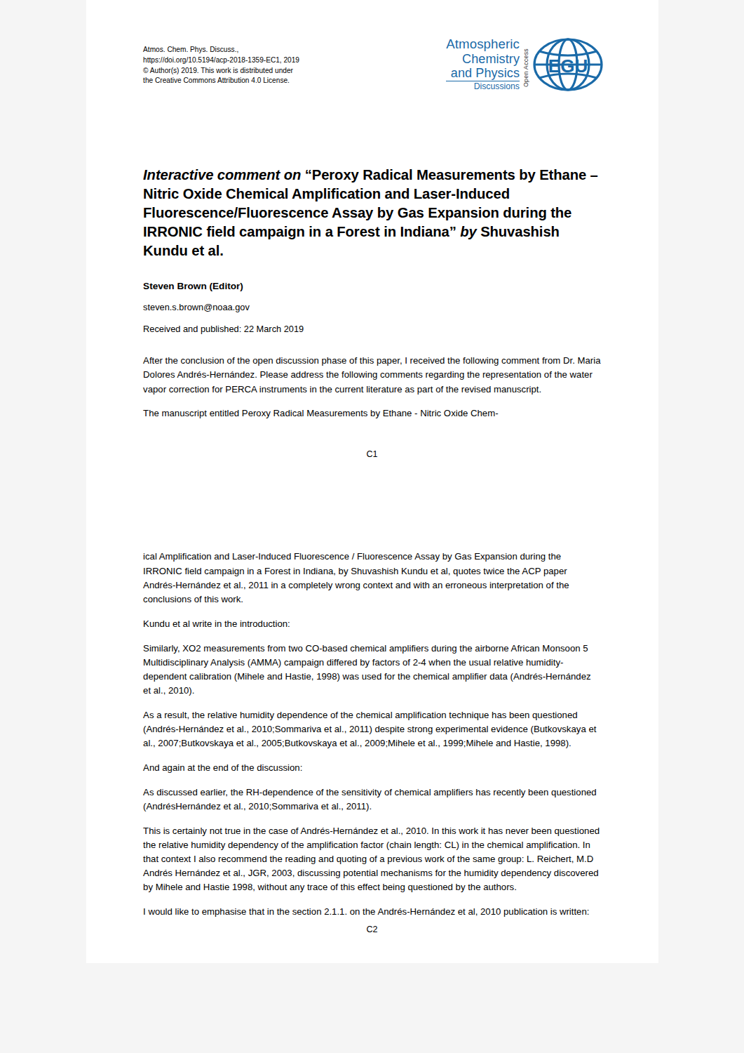Atmos. Chem. Phys. Discuss.,
https://doi.org/10.5194/acp-2018-1359-EC1, 2019
© Author(s) 2019. This work is distributed under
the Creative Commons Attribution 4.0 License.
Atmospheric
Chemistry
and Physics Discussions
Open Access
EGU
Interactive comment on “Peroxy Radical Measurements by Ethane – Nitric Oxide Chemical Amplification and Laser-Induced Fluorescence/Fluorescence Assay by Gas Expansion during the IRRONIC field campaign in a Forest in Indiana” by Shuvashish Kundu et al.
Steven Brown (Editor)
steven.s.brown@noaa.gov
Received and published: 22 March 2019
After the conclusion of the open discussion phase of this paper, I received the following comment from Dr. Maria Dolores Andrés-Hernández. Please address the following comments regarding the representation of the water vapor correction for PERCA instruments in the current literature as part of the revised manuscript.
The manuscript entitled Peroxy Radical Measurements by Ethane - Nitric Oxide Chem-
C1
ical Amplification and Laser-Induced Fluorescence / Fluorescence Assay by Gas Expansion during the IRRONIC field campaign in a Forest in Indiana, by Shuvashish Kundu et al, quotes twice the ACP paper Andrés-Hernández et al., 2011 in a completely wrong context and with an erroneous interpretation of the conclusions of this work.
Kundu et al write in the introduction:
Similarly, XO2 measurements from two CO-based chemical amplifiers during the airborne African Monsoon 5 Multidisciplinary Analysis (AMMA) campaign differed by factors of 2-4 when the usual relative humidity-dependent calibration (Mihele and Hastie, 1998) was used for the chemical amplifier data (Andrés-Hernández et al., 2010).
As a result, the relative humidity dependence of the chemical amplification technique has been questioned (Andrés-Hernández et al., 2010;Sommariva et al., 2011) despite strong experimental evidence (Butkovskaya et al., 2007;Butkovskaya et al., 2005;Butkovskaya et al., 2009;Mihele et al., 1999;Mihele and Hastie, 1998).
And again at the end of the discussion:
As discussed earlier, the RH-dependence of the sensitivity of chemical amplifiers has recently been questioned (AndrésHernández et al., 2010;Sommariva et al., 2011).
This is certainly not true in the case of Andrés-Hernández et al., 2010. In this work it has never been questioned the relative humidity dependency of the amplification factor (chain length: CL) in the chemical amplification. In that context I also recommend the reading and quoting of a previous work of the same group: L. Reichert, M.D Andrés Hernández et al., JGR, 2003, discussing potential mechanisms for the humidity dependency discovered by Mihele and Hastie 1998, without any trace of this effect being questioned by the authors.
I would like to emphasise that in the section 2.1.1. on the Andrés-Hernández et al, 2010 publication is written:
C2